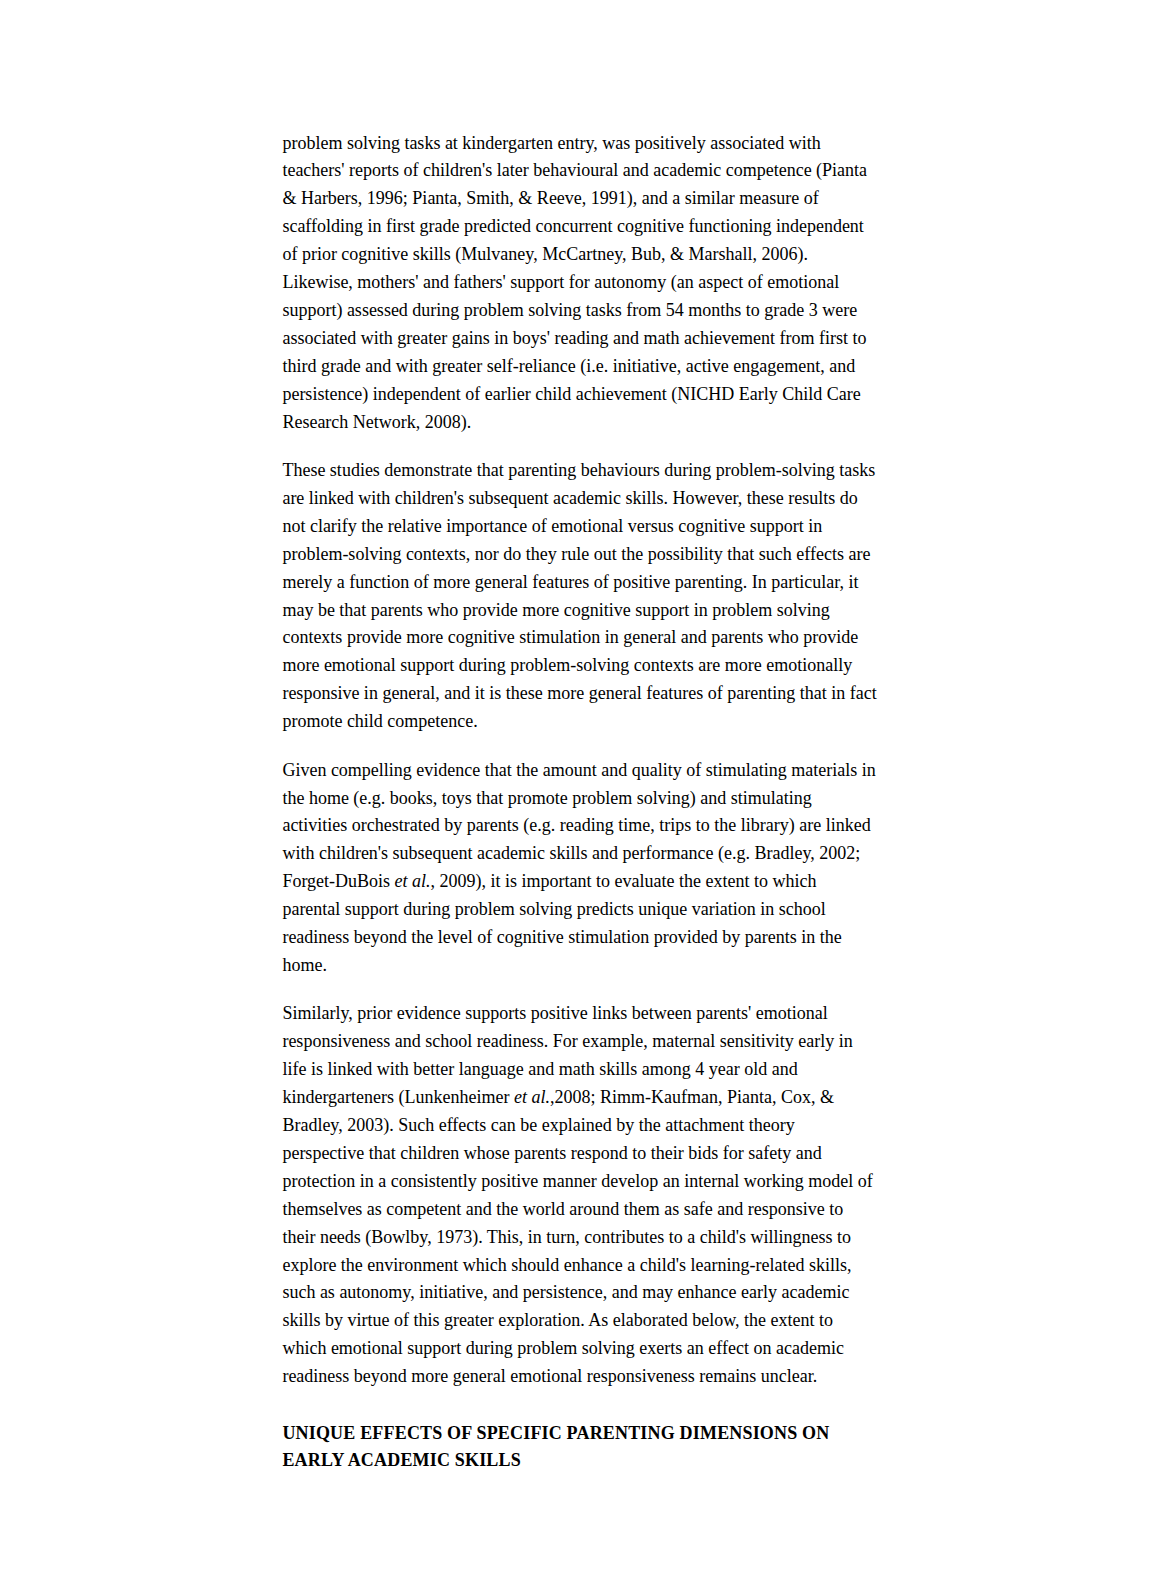problem solving tasks at kindergarten entry, was positively associated with teachers' reports of children's later behavioural and academic competence (Pianta & Harbers, 1996; Pianta, Smith, & Reeve, 1991), and a similar measure of scaffolding in first grade predicted concurrent cognitive functioning independent of prior cognitive skills (Mulvaney, McCartney, Bub, & Marshall, 2006). Likewise, mothers' and fathers' support for autonomy (an aspect of emotional support) assessed during problem solving tasks from 54 months to grade 3 were associated with greater gains in boys' reading and math achievement from first to third grade and with greater self-reliance (i.e. initiative, active engagement, and persistence) independent of earlier child achievement (NICHD Early Child Care Research Network, 2008).
These studies demonstrate that parenting behaviours during problem-solving tasks are linked with children's subsequent academic skills. However, these results do not clarify the relative importance of emotional versus cognitive support in problem-solving contexts, nor do they rule out the possibility that such effects are merely a function of more general features of positive parenting. In particular, it may be that parents who provide more cognitive support in problem solving contexts provide more cognitive stimulation in general and parents who provide more emotional support during problem-solving contexts are more emotionally responsive in general, and it is these more general features of parenting that in fact promote child competence.
Given compelling evidence that the amount and quality of stimulating materials in the home (e.g. books, toys that promote problem solving) and stimulating activities orchestrated by parents (e.g. reading time, trips to the library) are linked with children's subsequent academic skills and performance (e.g. Bradley, 2002; Forget-DuBois et al., 2009), it is important to evaluate the extent to which parental support during problem solving predicts unique variation in school readiness beyond the level of cognitive stimulation provided by parents in the home.
Similarly, prior evidence supports positive links between parents' emotional responsiveness and school readiness. For example, maternal sensitivity early in life is linked with better language and math skills among 4 year old and kindergarteners (Lunkenheimer et al.,2008; Rimm-Kaufman, Pianta, Cox, & Bradley, 2003). Such effects can be explained by the attachment theory perspective that children whose parents respond to their bids for safety and protection in a consistently positive manner develop an internal working model of themselves as competent and the world around them as safe and responsive to their needs (Bowlby, 1973). This, in turn, contributes to a child's willingness to explore the environment which should enhance a child's learning-related skills, such as autonomy, initiative, and persistence, and may enhance early academic skills by virtue of this greater exploration. As elaborated below, the extent to which emotional support during problem solving exerts an effect on academic readiness beyond more general emotional responsiveness remains unclear.
Unique effects of specific parenting dimensions on early academic skills